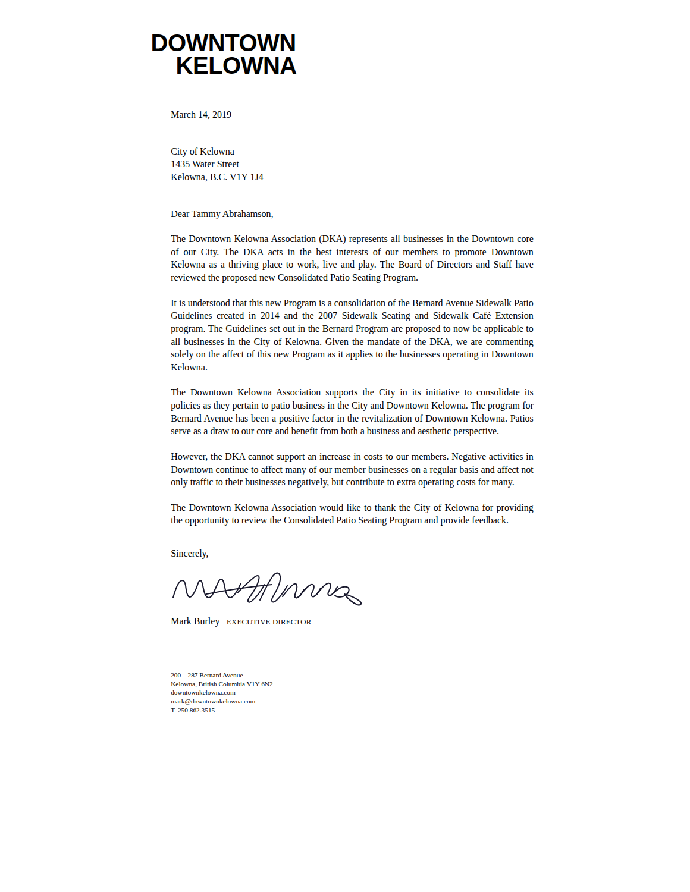DowntownKelowna
March 14, 2019
City of Kelowna
1435 Water Street
Kelowna, B.C. V1Y 1J4
Dear Tammy Abrahamson,
The Downtown Kelowna Association (DKA) represents all businesses in the Downtown core of our City. The DKA acts in the best interests of our members to promote Downtown Kelowna as a thriving place to work, live and play. The Board of Directors and Staff have reviewed the proposed new Consolidated Patio Seating Program.
It is understood that this new Program is a consolidation of the Bernard Avenue Sidewalk Patio Guidelines created in 2014 and the 2007 Sidewalk Seating and Sidewalk Café Extension program. The Guidelines set out in the Bernard Program are proposed to now be applicable to all businesses in the City of Kelowna. Given the mandate of the DKA, we are commenting solely on the affect of this new Program as it applies to the businesses operating in Downtown Kelowna.
The Downtown Kelowna Association supports the City in its initiative to consolidate its policies as they pertain to patio business in the City and Downtown Kelowna. The program for Bernard Avenue has been a positive factor in the revitalization of Downtown Kelowna. Patios serve as a draw to our core and benefit from both a business and aesthetic perspective.
However, the DKA cannot support an increase in costs to our members. Negative activities in Downtown continue to affect many of our member businesses on a regular basis and affect not only traffic to their businesses negatively, but contribute to extra operating costs for many.
The Downtown Kelowna Association would like to thank the City of Kelowna for providing the opportunity to review the Consolidated Patio Seating Program and provide feedback.
Sincerely,
Mark Burley Executive Director
200 – 287 Bernard Avenue
Kelowna, British Columbia V1Y 6N2
downtownkelowna.com
mark@downtownkelowna.com
T. 250.862.3515